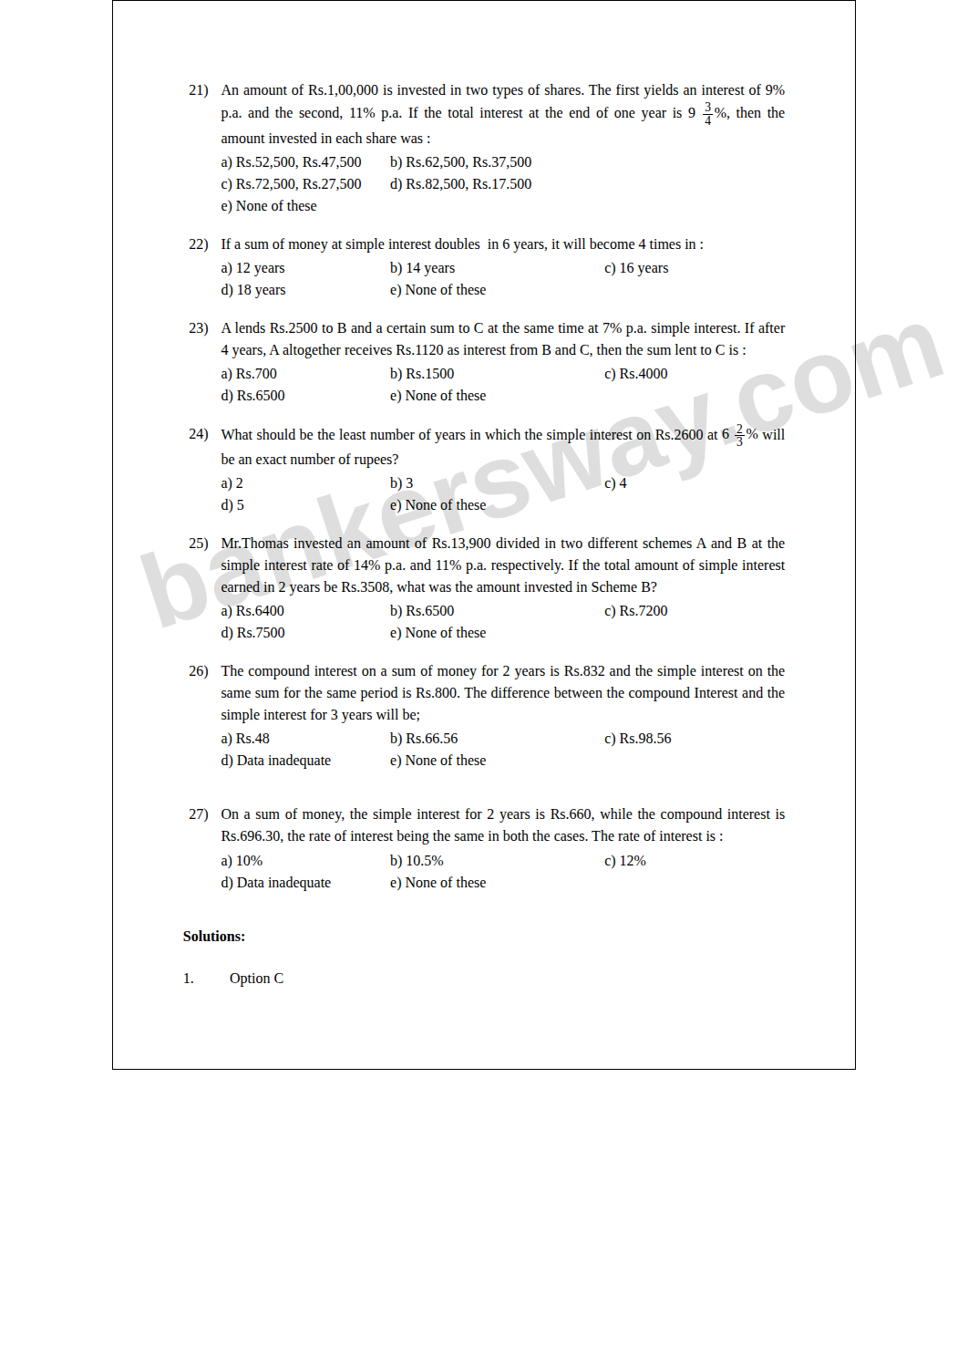bankersway.com
21) An amount of Rs.1,00,000 is invested in two types of shares. The first yields an interest of 9% p.a. and the second, 11% p.a. If the total interest at the end of one year is 9 34%, then the amount invested in each share was :
| a) Rs.52,500, Rs.47,500 | b) Rs.62,500, Rs.37,500 | |
| c) Rs.72,500, Rs.27,500 | d) Rs.82,500, Rs.17.500 | |
| e) None of these | | |
22) If a sum of money at simple interest doubles in 6 years, it will become 4 times in :
| a) 12 years | b) 14 years | c) 16 years |
| d) 18 years | e) None of these | |
23) A lends Rs.2500 to B and a certain sum to C at the same time at 7% p.a. simple interest. If after 4 years, A altogether receives Rs.1120 as interest from B and C, then the sum lent to C is :
| a) Rs.700 | b) Rs.1500 | c) Rs.4000 |
| d) Rs.6500 | e) None of these | |
24) What should be the least number of years in which the simple interest on Rs.2600 at 6 23% will be an exact number of rupees?
| a) 2 | b) 3 | c) 4 |
| d) 5 | e) None of these | |
25) Mr.Thomas invested an amount of Rs.13,900 divided in two different schemes A and B at the simple interest rate of 14% p.a. and 11% p.a. respectively. If the total amount of simple interest earned in 2 years be Rs.3508, what was the amount invested in Scheme B?
| a) Rs.6400 | b) Rs.6500 | c) Rs.7200 |
| d) Rs.7500 | e) None of these | |
26) The compound interest on a sum of money for 2 years is Rs.832 and the simple interest on the same sum for the same period is Rs.800. The difference between the compound Interest and the simple interest for 3 years will be;
| a) Rs.48 | b) Rs.66.56 | c) Rs.98.56 |
| d) Data inadequate | e) None of these | |
27) On a sum of money, the simple interest for 2 years is Rs.660, while the compound interest is Rs.696.30, the rate of interest being the same in both the cases. The rate of interest is :
| a) 10% | b) 10.5% | c) 12% |
| d) Data inadequate | e) None of these | |
Solutions:
1. Option C